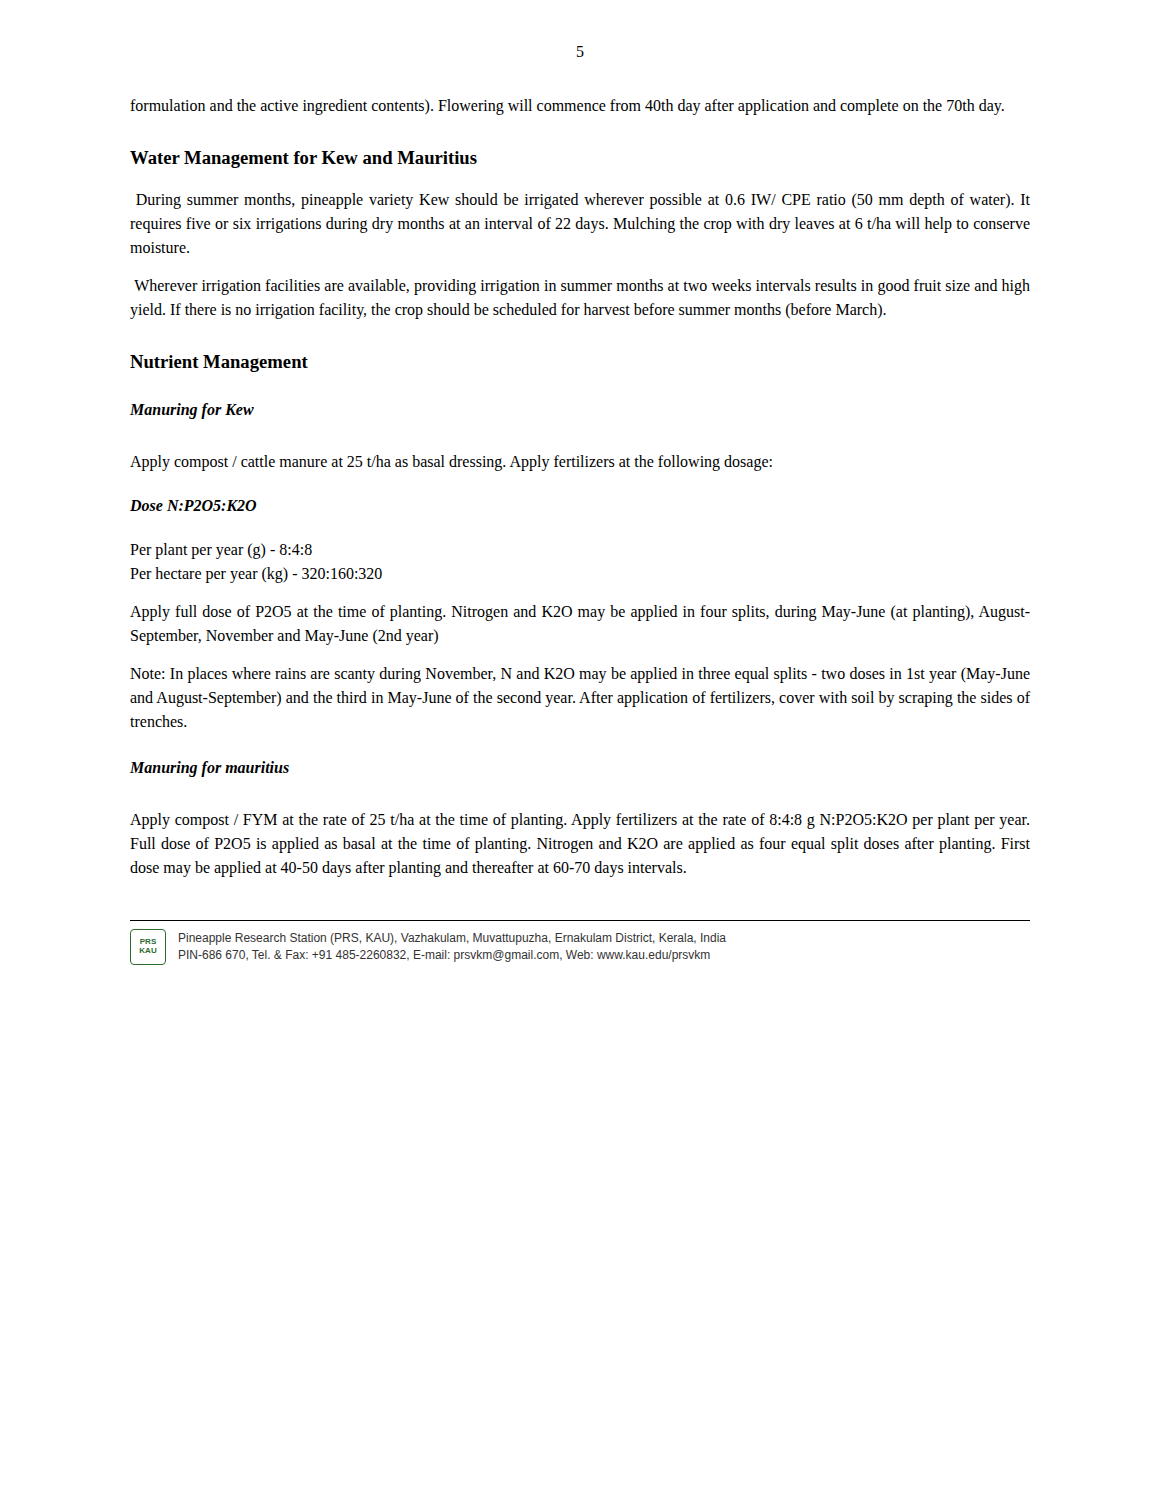5
formulation and the active ingredient contents). Flowering will commence from 40th day after application and complete on the 70th day.
Water Management for Kew and Mauritius
During summer months, pineapple variety Kew should be irrigated wherever possible at 0.6 IW/ CPE ratio (50 mm depth of water). It requires five or six irrigations during dry months at an interval of 22 days. Mulching the crop with dry leaves at 6 t/ha will help to conserve moisture.
Wherever irrigation facilities are available, providing irrigation in summer months at two weeks intervals results in good fruit size and high yield. If there is no irrigation facility, the crop should be scheduled for harvest before summer months (before March).
Nutrient Management
Manuring for Kew
Apply compost / cattle manure at 25 t/ha as basal dressing. Apply fertilizers at the following dosage:
Dose N:P2O5:K2O
Per plant per year (g) - 8:4:8
Per hectare per year (kg) - 320:160:320
Apply full dose of P2O5 at the time of planting. Nitrogen and K2O may be applied in four splits, during May-June (at planting), August-September, November and May-June (2nd year)
Note: In places where rains are scanty during November, N and K2O may be applied in three equal splits - two doses in 1st year (May-June and August-September) and the third in May-June of the second year. After application of fertilizers, cover with soil by scraping the sides of trenches.
Manuring for mauritius
Apply compost / FYM at the rate of 25 t/ha at the time of planting. Apply fertilizers at the rate of 8:4:8 g N:P2O5:K2O per plant per year. Full dose of P2O5 is applied as basal at the time of planting. Nitrogen and K2O are applied as four equal split doses after planting. First dose may be applied at 40-50 days after planting and thereafter at 60-70 days intervals.
PRS
KAU
Pineapple Research Station (PRS, KAU), Vazhakulam, Muvattupuzha, Ernakulam District, Kerala, India
PIN-686 670, Tel. & Fax: +91 485-2260832, E-mail: prsvkm@gmail.com, Web: www.kau.edu/prsvkm